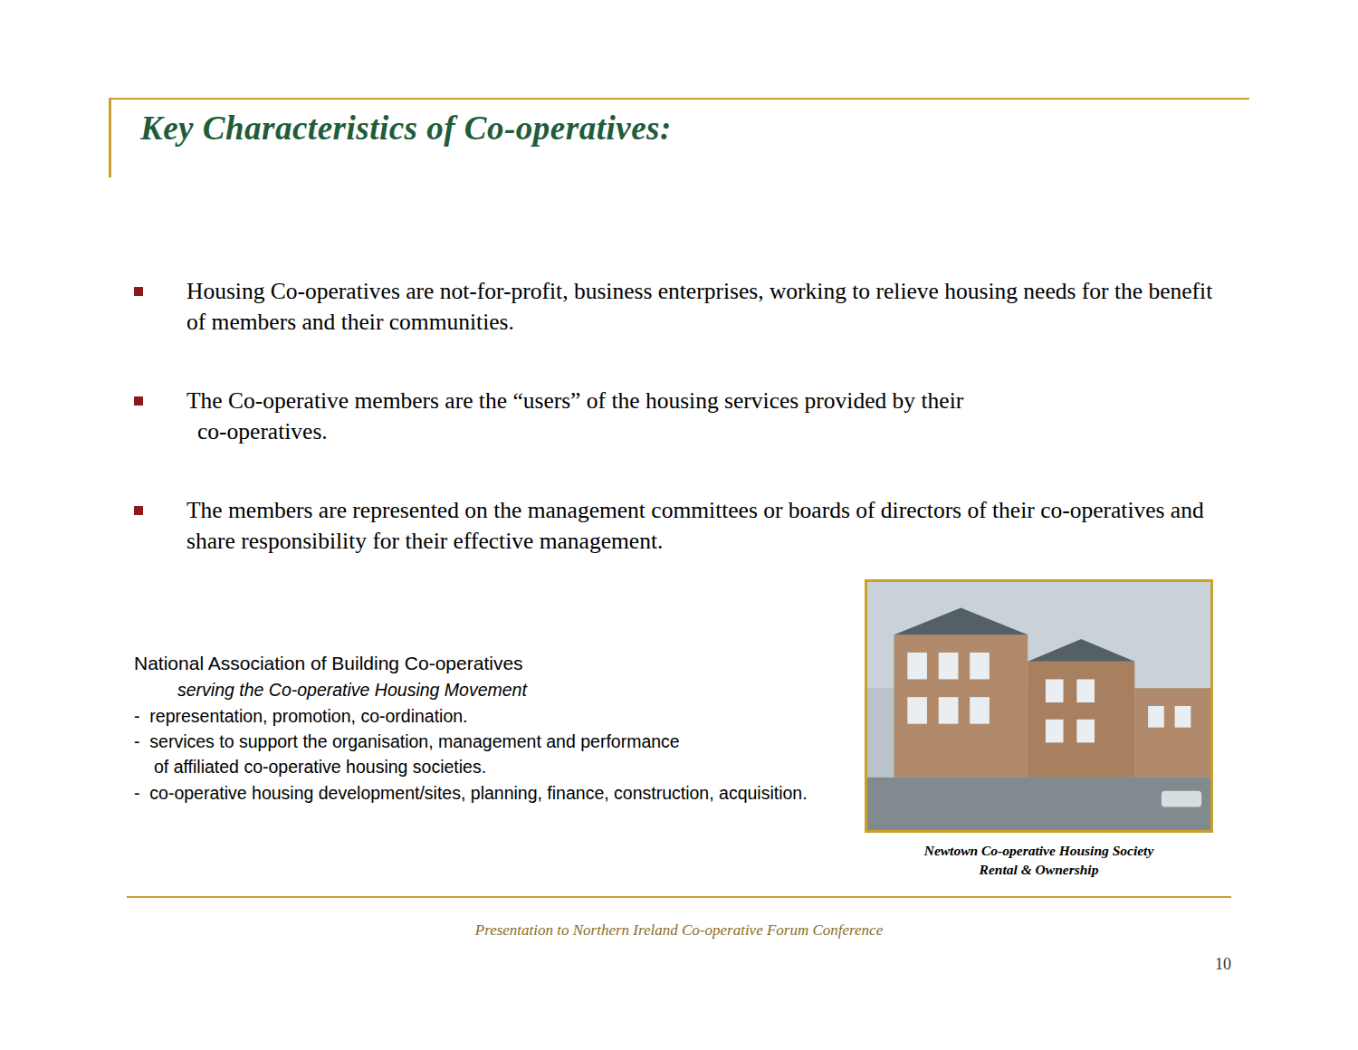Key Characteristics of Co-operatives:
Housing Co-operatives are not-for-profit, business enterprises, working to relieve housing needs for the benefit of members and their communities.
The Co-operative members are the “users” of the housing services provided by theirco-operatives.
The members are represented on the management committees or boards of directors of their co-operatives and share responsibility for their effective management.
National Association of Building Co-operatives
serving the Co-operative Housing Movement
- representation, promotion, co-ordination.
- services to support the organisation, management and performanceof affiliated co-operative housing societies.
- co-operative housing development/sites, planning, finance, construction, acquisition.
Newtown Co-operative Housing Society
Rental & Ownership
Presentation to Northern Ireland Co-operative Forum Conference
10